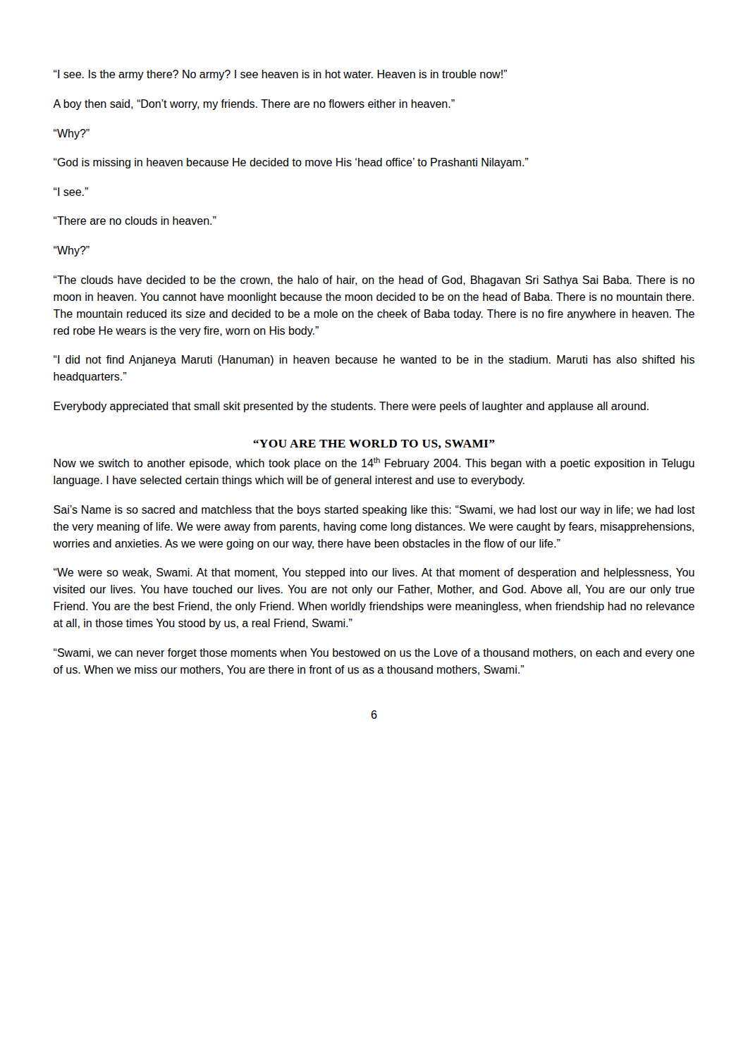“I see. Is the army there? No army? I see heaven is in hot water. Heaven is in trouble now!”
A boy then said, “Don’t worry, my friends. There are no flowers either in heaven.”
“Why?”
“God is missing in heaven because He decided to move His ‘head office’ to Prashanti Nilayam.”
“I see.”
“There are no clouds in heaven.”
“Why?”
“The clouds have decided to be the crown, the halo of hair, on the head of God, Bhagavan Sri Sathya Sai Baba. There is no moon in heaven. You cannot have moonlight because the moon decided to be on the head of Baba. There is no mountain there. The mountain reduced its size and decided to be a mole on the cheek of Baba today. There is no fire anywhere in heaven. The red robe He wears is the very fire, worn on His body.”
“I did not find Anjaneya Maruti (Hanuman) in heaven because he wanted to be in the stadium. Maruti has also shifted his headquarters.”
Everybody appreciated that small skit presented by the students. There were peels of laughter and applause all around.
“YOU ARE THE WORLD TO US, SWAMI”
Now we switch to another episode, which took place on the 14th February 2004. This began with a poetic exposition in Telugu language. I have selected certain things which will be of general interest and use to everybody.
Sai’s Name is so sacred and matchless that the boys started speaking like this: “Swami, we had lost our way in life; we had lost the very meaning of life. We were away from parents, having come long distances. We were caught by fears, misapprehensions, worries and anxieties. As we were going on our way, there have been obstacles in the flow of our life.”
“We were so weak, Swami. At that moment, You stepped into our lives. At that moment of desperation and helplessness, You visited our lives. You have touched our lives. You are not only our Father, Mother, and God. Above all, You are our only true Friend. You are the best Friend, the only Friend. When worldly friendships were meaningless, when friendship had no relevance at all, in those times You stood by us, a real Friend, Swami.”
“Swami, we can never forget those moments when You bestowed on us the Love of a thousand mothers, on each and every one of us. When we miss our mothers, You are there in front of us as a thousand mothers, Swami.”
6